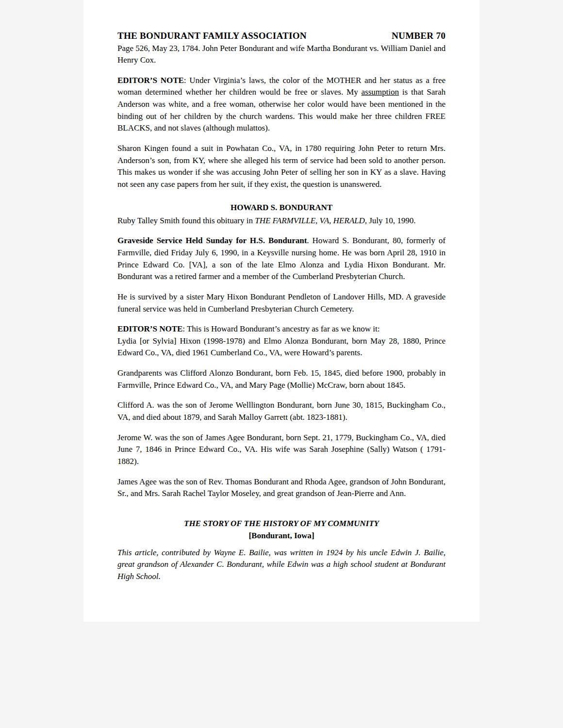The Bondurant Family Association Number 70
Page 526, May 23, 1784. John Peter Bondurant and wife Martha Bondurant vs. William Daniel and Henry Cox.
EDITOR’S NOTE: Under Virginia’s laws, the color of the MOTHER and her status as a free woman determined whether her children would be free or slaves. My assumption is that Sarah Anderson was white, and a free woman, otherwise her color would have been mentioned in the binding out of her children by the church wardens. This would make her three children FREE BLACKS, and not slaves (although mulattos).
Sharon Kingen found a suit in Powhatan Co., VA, in 1780 requiring John Peter to return Mrs. Anderson’s son, from KY, where she alleged his term of service had been sold to another person. This makes us wonder if she was accusing John Peter of selling her son in KY as a slave. Having not seen any case papers from her suit, if they exist, the question is unanswered.
Howard S. Bondurant
Ruby Talley Smith found this obituary in THE FARMVILLE, VA, HERALD, July 10, 1990.
Graveside Service Held Sunday for H.S. Bondurant. Howard S. Bondurant, 80, formerly of Farmville, died Friday July 6, 1990, in a Keysville nursing home. He was born April 28, 1910 in Prince Edward Co. [VA], a son of the late Elmo Alonza and Lydia Hixon Bondurant. Mr. Bondurant was a retired farmer and a member of the Cumberland Presbyterian Church.
He is survived by a sister Mary Hixon Bondurant Pendleton of Landover Hills, MD. A graveside funeral service was held in Cumberland Presbyterian Church Cemetery.
EDITOR’S NOTE: This is Howard Bondurant’s ancestry as far as we know it:
Lydia [or Sylvia] Hixon (1998-1978) and Elmo Alonza Bondurant, born May 28, 1880, Prince Edward Co., VA, died 1961 Cumberland Co., VA, were Howard’s parents.
Grandparents was Clifford Alonzo Bondurant, born Feb. 15, 1845, died before 1900, probably in Farmville, Prince Edward Co., VA, and Mary Page (Mollie) McCraw, born about 1845.
Clifford A. was the son of Jerome Welllington Bondurant, born June 30, 1815, Buckingham Co., VA, and died about 1879, and Sarah Malloy Garrett (abt. 1823-1881).
Jerome W. was the son of James Agee Bondurant, born Sept. 21, 1779, Buckingham Co., VA, died June 7, 1846 in Prince Edward Co., VA. His wife was Sarah Josephine (Sally) Watson ( 1791-1882).
James Agee was the son of Rev. Thomas Bondurant and Rhoda Agee, grandson of John Bondurant, Sr., and Mrs. Sarah Rachel Taylor Moseley, and great grandson of Jean-Pierre and Ann.
The Story of the History of My Community
[Bondurant, Iowa]
This article, contributed by Wayne E. Bailie, was written in 1924 by his uncle Edwin J. Bailie, great grandson of Alexander C. Bondurant, while Edwin was a high school student at Bondurant High School.